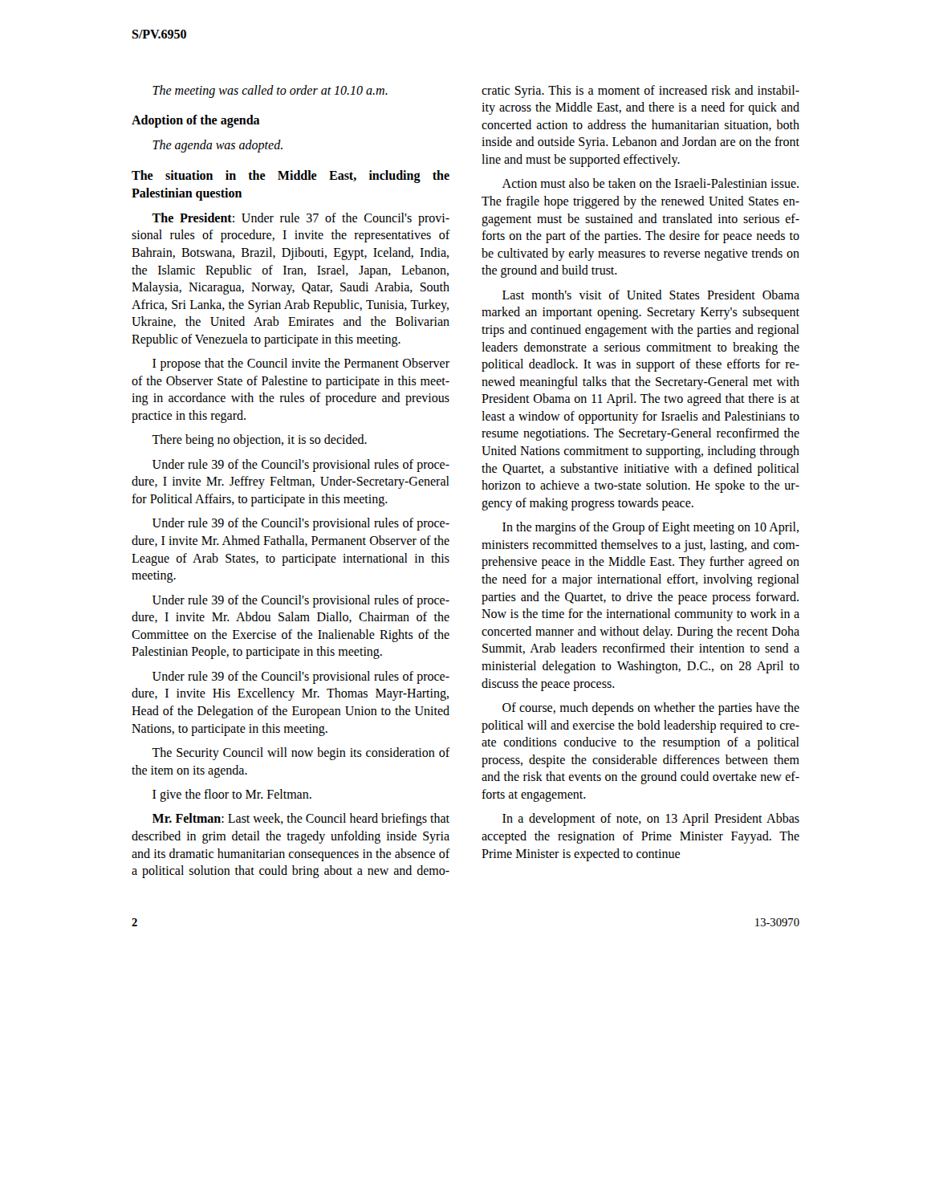S/PV.6950
The meeting was called to order at 10.10 a.m.
Adoption of the agenda
The agenda was adopted.
The situation in the Middle East, including the Palestinian question
The President: Under rule 37 of the Council's provisional rules of procedure, I invite the representatives of Bahrain, Botswana, Brazil, Djibouti, Egypt, Iceland, India, the Islamic Republic of Iran, Israel, Japan, Lebanon, Malaysia, Nicaragua, Norway, Qatar, Saudi Arabia, South Africa, Sri Lanka, the Syrian Arab Republic, Tunisia, Turkey, Ukraine, the United Arab Emirates and the Bolivarian Republic of Venezuela to participate in this meeting.
I propose that the Council invite the Permanent Observer of the Observer State of Palestine to participate in this meeting in accordance with the rules of procedure and previous practice in this regard.
There being no objection, it is so decided.
Under rule 39 of the Council's provisional rules of procedure, I invite Mr. Jeffrey Feltman, Under-Secretary-General for Political Affairs, to participate in this meeting.
Under rule 39 of the Council's provisional rules of procedure, I invite Mr. Ahmed Fathalla, Permanent Observer of the League of Arab States, to participate international in this meeting.
Under rule 39 of the Council's provisional rules of procedure, I invite Mr. Abdou Salam Diallo, Chairman of the Committee on the Exercise of the Inalienable Rights of the Palestinian People, to participate in this meeting.
Under rule 39 of the Council's provisional rules of procedure, I invite His Excellency Mr. Thomas Mayr-Harting, Head of the Delegation of the European Union to the United Nations, to participate in this meeting.
The Security Council will now begin its consideration of the item on its agenda.
I give the floor to Mr. Feltman.
Mr. Feltman: Last week, the Council heard briefings that described in grim detail the tragedy unfolding inside Syria and its dramatic humanitarian consequences in the absence of a political solution that could bring about a new and democratic Syria. This is a moment of increased risk and instability across the Middle East, and there is a need for quick and concerted action to address the humanitarian situation, both inside and outside Syria. Lebanon and Jordan are on the front line and must be supported effectively.
Action must also be taken on the Israeli-Palestinian issue. The fragile hope triggered by the renewed United States engagement must be sustained and translated into serious efforts on the part of the parties. The desire for peace needs to be cultivated by early measures to reverse negative trends on the ground and build trust.
Last month's visit of United States President Obama marked an important opening. Secretary Kerry's subsequent trips and continued engagement with the parties and regional leaders demonstrate a serious commitment to breaking the political deadlock. It was in support of these efforts for renewed meaningful talks that the Secretary-General met with President Obama on 11 April. The two agreed that there is at least a window of opportunity for Israelis and Palestinians to resume negotiations. The Secretary-General reconfirmed the United Nations commitment to supporting, including through the Quartet, a substantive initiative with a defined political horizon to achieve a two-state solution. He spoke to the urgency of making progress towards peace.
In the margins of the Group of Eight meeting on 10 April, ministers recommitted themselves to a just, lasting, and comprehensive peace in the Middle East. They further agreed on the need for a major international effort, involving regional parties and the Quartet, to drive the peace process forward. Now is the time for the international community to work in a concerted manner and without delay. During the recent Doha Summit, Arab leaders reconfirmed their intention to send a ministerial delegation to Washington, D.C., on 28 April to discuss the peace process.
Of course, much depends on whether the parties have the political will and exercise the bold leadership required to create conditions conducive to the resumption of a political process, despite the considerable differences between them and the risk that events on the ground could overtake new efforts at engagement.
In a development of note, on 13 April President Abbas accepted the resignation of Prime Minister Fayyad. The Prime Minister is expected to continue
2 13-30970